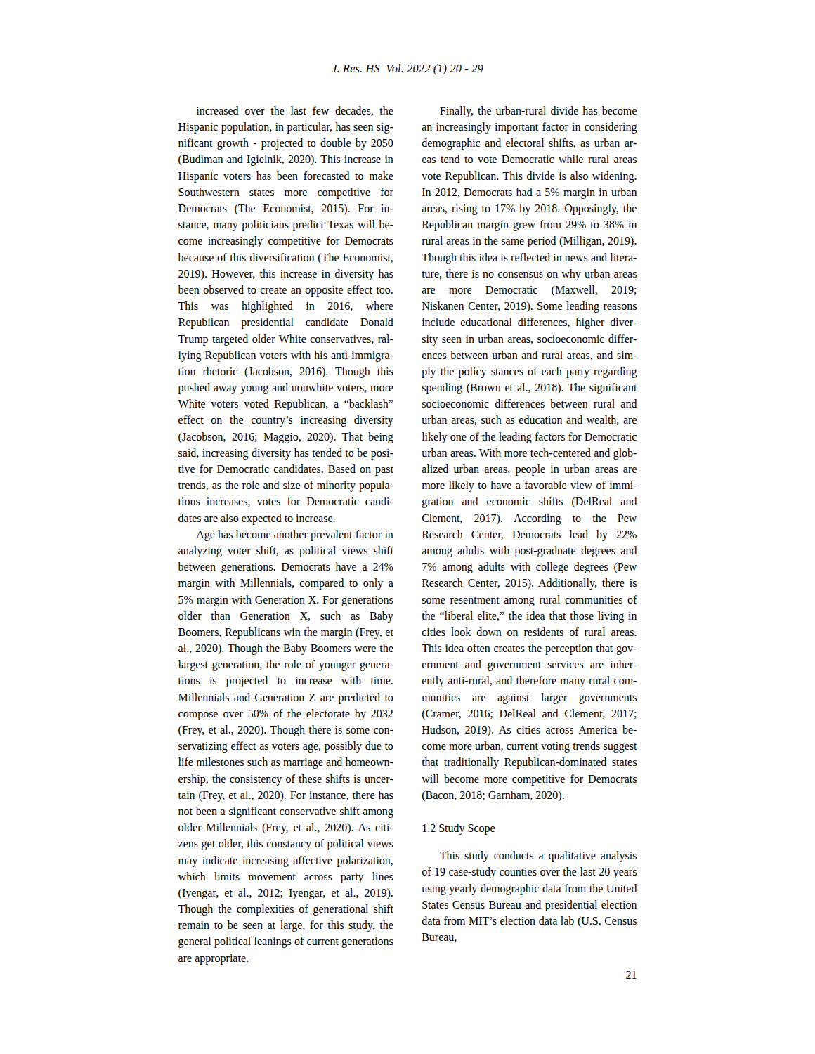J. Res. HS Vol. 2022 (1) 20 - 29
increased over the last few decades, the Hispanic population, in particular, has seen significant growth - projected to double by 2050 (Budiman and Igielnik, 2020). This increase in Hispanic voters has been forecasted to make Southwestern states more competitive for Democrats (The Economist, 2015). For instance, many politicians predict Texas will become increasingly competitive for Democrats because of this diversification (The Economist, 2019). However, this increase in diversity has been observed to create an opposite effect too. This was highlighted in 2016, where Republican presidential candidate Donald Trump targeted older White conservatives, rallying Republican voters with his anti-immigration rhetoric (Jacobson, 2016). Though this pushed away young and nonwhite voters, more White voters voted Republican, a “backlash” effect on the country’s increasing diversity (Jacobson, 2016; Maggio, 2020). That being said, increasing diversity has tended to be positive for Democratic candidates. Based on past trends, as the role and size of minority populations increases, votes for Democratic candidates are also expected to increase.
Age has become another prevalent factor in analyzing voter shift, as political views shift between generations. Democrats have a 24% margin with Millennials, compared to only a 5% margin with Generation X. For generations older than Generation X, such as Baby Boomers, Republicans win the margin (Frey, et al., 2020). Though the Baby Boomers were the largest generation, the role of younger generations is projected to increase with time. Millennials and Generation Z are predicted to compose over 50% of the electorate by 2032 (Frey, et al., 2020). Though there is some conservatizing effect as voters age, possibly due to life milestones such as marriage and homeownership, the consistency of these shifts is uncertain (Frey, et al., 2020). For instance, there has not been a significant conservative shift among older Millennials (Frey, et al., 2020). As citizens get older, this constancy of political views may indicate increasing affective polarization, which limits movement across party lines (Iyengar, et al., 2012; Iyengar, et al., 2019). Though the complexities of generational shift remain to be seen at large, for this study, the general political leanings of current generations are appropriate.
Finally, the urban-rural divide has become an increasingly important factor in considering demographic and electoral shifts, as urban areas tend to vote Democratic while rural areas vote Republican. This divide is also widening. In 2012, Democrats had a 5% margin in urban areas, rising to 17% by 2018. Opposingly, the Republican margin grew from 29% to 38% in rural areas in the same period (Milligan, 2019). Though this idea is reflected in news and literature, there is no consensus on why urban areas are more Democratic (Maxwell, 2019; Niskanen Center, 2019). Some leading reasons include educational differences, higher diversity seen in urban areas, socioeconomic differences between urban and rural areas, and simply the policy stances of each party regarding spending (Brown et al., 2018). The significant socioeconomic differences between rural and urban areas, such as education and wealth, are likely one of the leading factors for Democratic urban areas. With more tech-centered and globalized urban areas, people in urban areas are more likely to have a favorable view of immigration and economic shifts (DelReal and Clement, 2017). According to the Pew Research Center, Democrats lead by 22% among adults with post-graduate degrees and 7% among adults with college degrees (Pew Research Center, 2015). Additionally, there is some resentment among rural communities of the “liberal elite,” the idea that those living in cities look down on residents of rural areas. This idea often creates the perception that government and government services are inherently anti-rural, and therefore many rural communities are against larger governments (Cramer, 2016; DelReal and Clement, 2017; Hudson, 2019). As cities across America become more urban, current voting trends suggest that traditionally Republican-dominated states will become more competitive for Democrats (Bacon, 2018; Garnham, 2020).
1.2 Study Scope
This study conducts a qualitative analysis of 19 case-study counties over the last 20 years using yearly demographic data from the United States Census Bureau and presidential election data from MIT’s election data lab (U.S. Census Bureau,
21